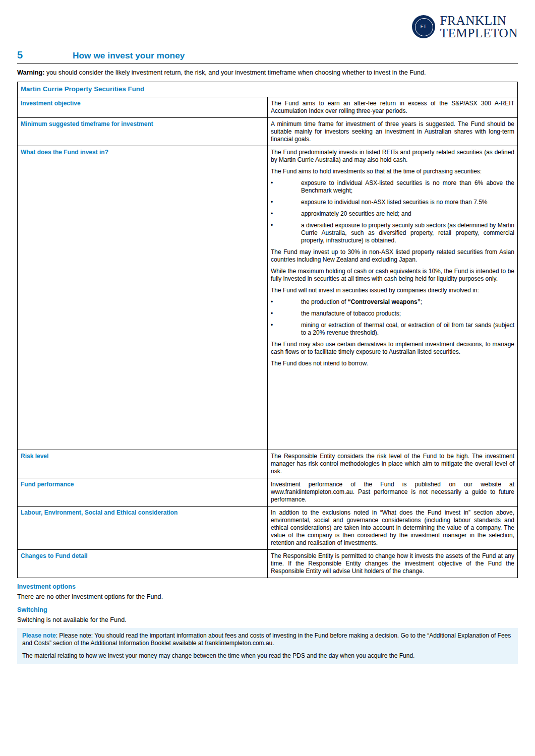FT FRANKLINTEMPLETON
5 How we invest your money
Warning: you should consider the likely investment return, the risk, and your investment timeframe when choosing whether to invest in the Fund.
| Martin Currie Property Securities Fund |
| --- |
| Investment objective | The Fund aims to earn an after-fee return in excess of the S&P/ASX 300 A-REIT Accumulation Index over rolling three-year periods. |
| Minimum suggested timeframe for investment | A minimum time frame for investment of three years is suggested. The Fund should be suitable mainly for investors seeking an investment in Australian shares with long-term financial goals. |
| What does the Fund invest in? | The Fund predominately invests in listed REITs and property related securities (as defined by Martin Currie Australia) and may also hold cash. The Fund aims to hold investments so that at the time of purchasing securities: • exposure to individual ASX-listed securities is no more than 6% above the Benchmark weight; • exposure to individual non-ASX listed securities is no more than 7.5% • approximately 20 securities are held; and • a diversified exposure to property security sub sectors (as determined by Martin Currie Australia, such as diversified property, retail property, commercial property, infrastructure) is obtained. The Fund may invest up to 30% in non-ASX listed property related securities from Asian countries including New Zealand and excluding Japan. While the maximum holding of cash or cash equivalents is 10%, the Fund is intended to be fully invested in securities at all times with cash being held for liquidity purposes only. The Fund will not invest in securities issued by companies directly involved in: • the production of “Controversial weapons” ; • the manufacture of tobacco products; • mining or extraction of thermal coal, or extraction of oil from tar sands (subject to a 20% revenue threshold). The Fund may also use certain derivatives to implement investment decisions, to manage cash flows or to facilitate timely exposure to Australian listed securities. The Fund does not intend to borrow. |
| Risk level | The Responsible Entity considers the risk level of the Fund to be high. The investment manager has risk control methodologies in place which aim to mitigate the overall level of risk. |
| Fund performance | Investment performance of the Fund is published on our website at www.franklintempleton.com.au. Past performance is not necessarily a guide to future performance. |
| Labour, Environment, Social and Ethical consideration | In addtion to the exclusions noted in “What does the Fund invest in” section above, environmental, social and governance considerations (including labour standards and ethical considerations) are taken into account in determining the value of a company. The value of the company is then considered by the investment manager in the selection, retention and realisation of investments. |
| Changes to Fund detail | The Responsible Entity is permitted to change how it invests the assets of the Fund at any time. If the Responsible Entity changes the investment objective of the Fund the Responsible Entity will advise Unit holders of the change. |
Investment options
There are no other investment options for the Fund.
Switching
Switching is not available for the Fund.
Please note: Please note: You should read the important information about fees and costs of investing in the Fund before making a decision. Go to the “Additional Explanation of Fees and Costs” section of the Additional Information Booklet available at franklintempleton.com.au.
The material relating to how we invest your money may change between the time when you read the PDS and the day when you acquire the Fund.